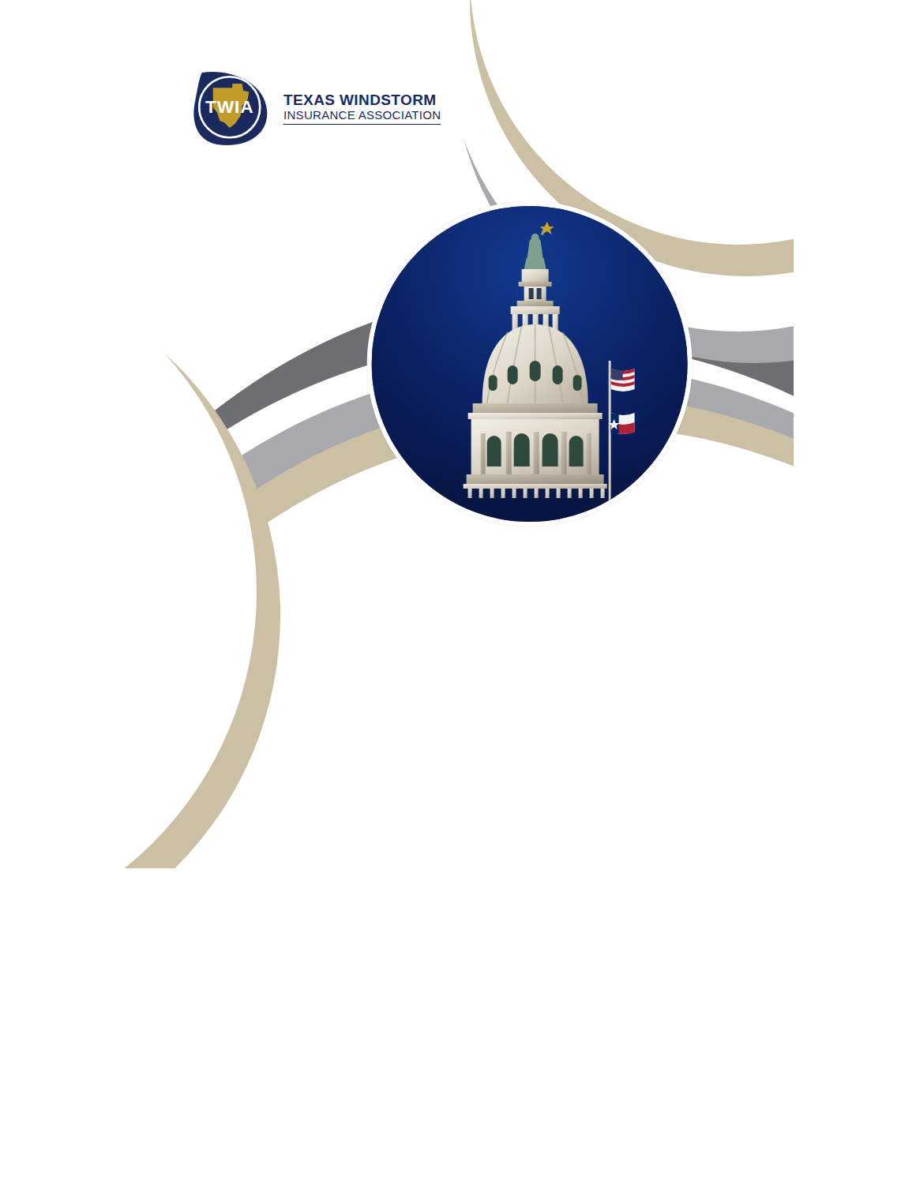TWIA
TEXAS WINDSTORM
INSURANCE ASSOCIATION
Assumption Reinsurance
Depopulation Program
Annual Process